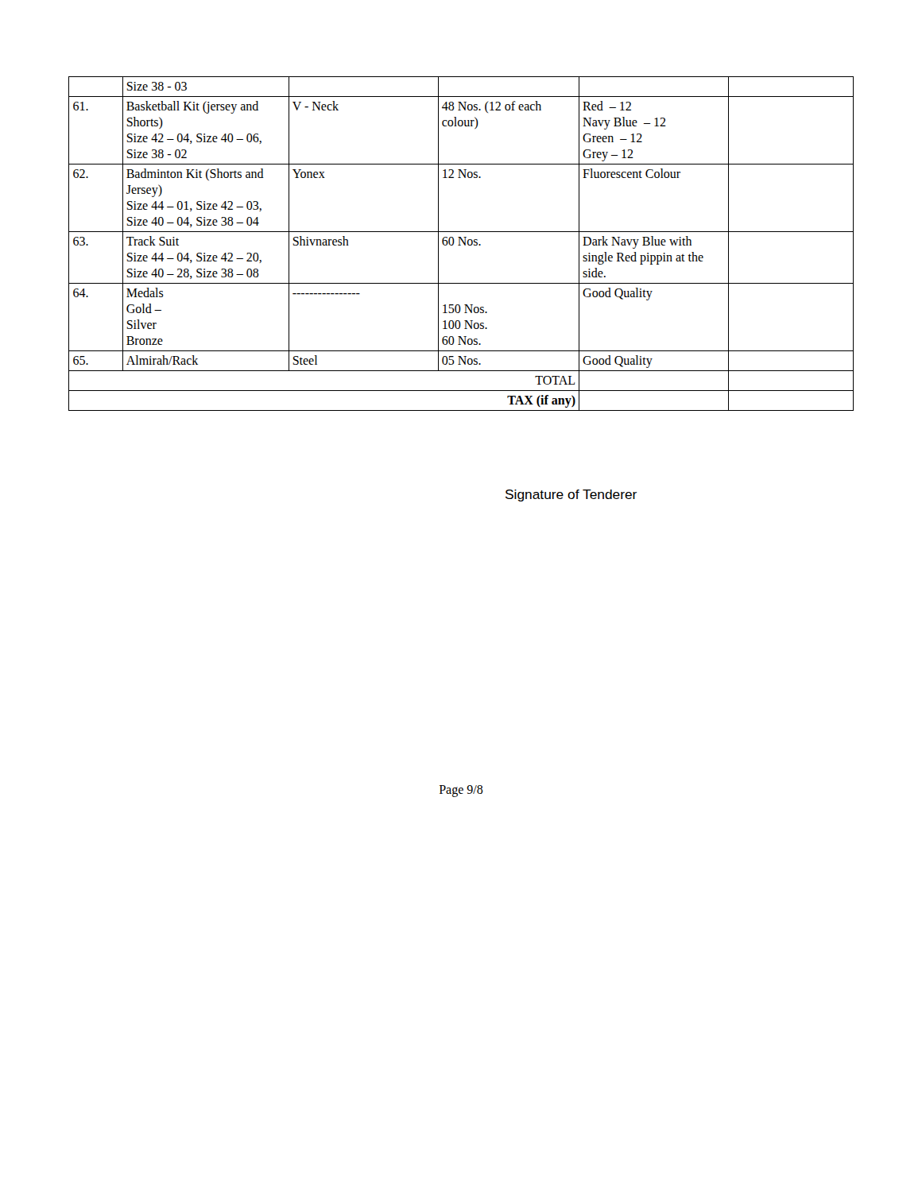| | Size 38 - 03 | | | | |
| 61. | Basketball Kit (jersey and Shorts) Size 42 – 04, Size 40 – 06, Size 38 - 02 | V - Neck | 48 Nos. (12 of each colour) | Red – 12 Navy Blue – 12 Green – 12 Grey – 12 | |
| 62. | Badminton Kit (Shorts and Jersey) Size 44 – 01, Size 42 – 03, Size 40 – 04, Size 38 – 04 | Yonex | 12 Nos. | Fluorescent Colour | |
| 63. | Track Suit Size 44 – 04, Size 42 – 20, Size 40 – 28, Size 38 – 08 | Shivnaresh | 60 Nos. | Dark Navy Blue with single Red pippin at the side. | |
| 64. | Medals Gold – Silver Bronze | ---------------- | 150 Nos. 100 Nos. 60 Nos. | Good Quality | |
| 65. | Almirah/Rack | Steel | 05 Nos. | Good Quality | |
| TOTAL | | |
| TAX (if any) | | |
Signature of Tenderer
Page 9/8